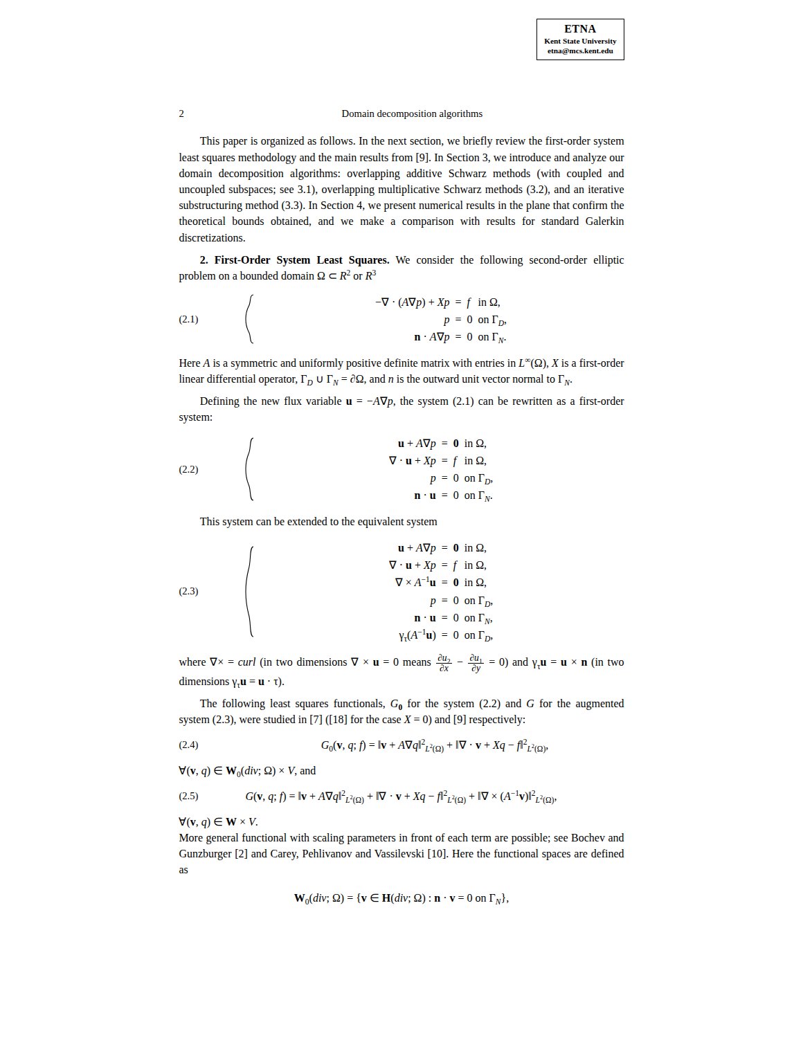ETNA
Kent State University
etna@mcs.kent.edu
2
Domain decomposition algorithms
This paper is organized as follows. In the next section, we briefly review the first-order system least squares methodology and the main results from [9]. In Section 3, we introduce and analyze our domain decomposition algorithms: overlapping additive Schwarz methods (with coupled and uncoupled subspaces; see 3.1), overlapping multiplicative Schwarz methods (3.2), and an iterative substructuring method (3.3). In Section 4, we present numerical results in the plane that confirm the theoretical bounds obtained, and we make a comparison with results for standard Galerkin discretizations.
2. First-Order System Least Squares. We consider the following second-order elliptic problem on a bounded domain Ω ⊂ R2 or R3
(2.1)
| −∇ · ( A ∇ p ) + Xp | = | f | in Ω, |
| p | = | 0 | on Γ D , |
| n · A ∇ p | = | 0 | on Γ N . |
Here A is a symmetric and uniformly positive definite matrix with entries in L∞(Ω), X is a first-order linear differential operator, ΓD ∪ ΓN = ∂Ω, and n is the outward unit vector normal to ΓN.
Defining the new flux variable u = −A∇p, the system (2.1) can be rewritten as a first-order system:
(2.2)
| u + A ∇ p | = | 0 | in Ω, |
| ∇ · u + Xp | = | f | in Ω, |
| p | = | 0 | on Γ D , |
| n · u | = | 0 | on Γ N . |
This system can be extended to the equivalent system
(2.3)
| u + A ∇ p | = | 0 | in Ω, |
| ∇ · u + Xp | = | f | in Ω, |
| ∇ × A −1 u | = | 0 | in Ω, |
| p | = | 0 | on Γ D , |
| n · u | = | 0 | on Γ N , |
| γ τ ( A −1 u ) | = | 0 | on Γ D , |
where ∇× = curl (in two dimensions ∇ × u = 0 means ∂u2∂x − ∂u1∂y = 0) and γτu = u × n (in two dimensions γτu = u · τ).
The following least squares functionals, G0 for the system (2.2) and G for the augmented system (2.3), were studied in [7] ([18] for the case X = 0) and [9] respectively:
(2.4)
G0(v, q; f) = ‖v + A∇q‖2L2(Ω) + ‖∇ · v + Xq − f‖2L2(Ω),
∀(v, q) ∈ W0(div; Ω) × V, and
(2.5)
G(v, q; f) = ‖v + A∇q‖2L2(Ω) + ‖∇ · v + Xq − f‖2L2(Ω) + ‖∇ × (A−1v)‖2L2(Ω),
∀(v, q) ∈ W × V.
More general functional with scaling parameters in front of each term are possible; see Bochev and Gunzburger [2] and Carey, Pehlivanov and Vassilevski [10]. Here the functional spaces are defined as
W0(div; Ω) = {v ∈ H(div; Ω) : n · v = 0 on ΓN},